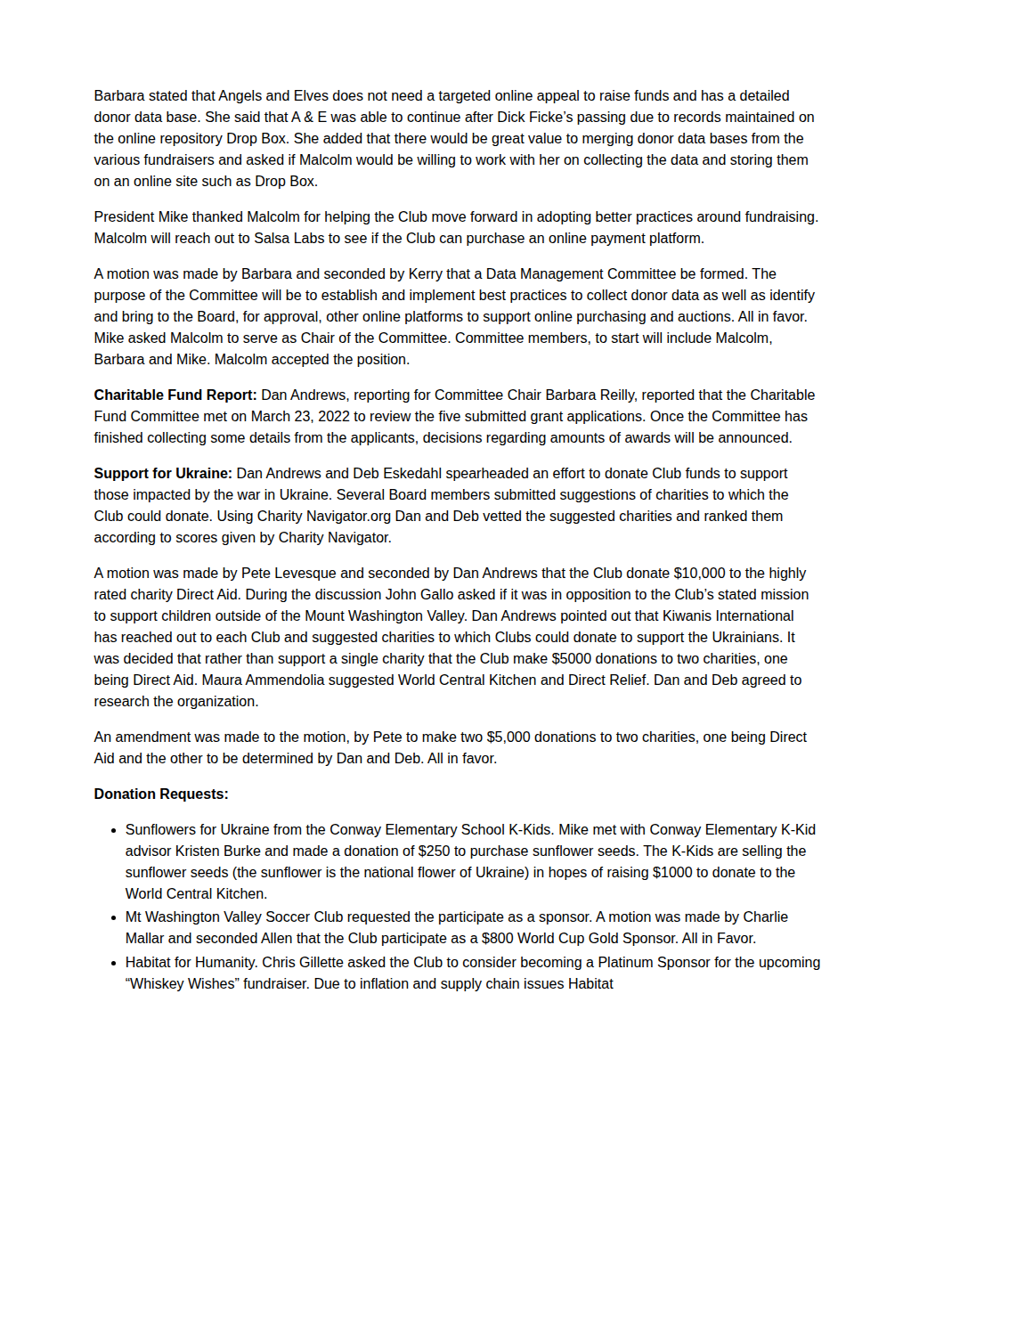Barbara stated that Angels and Elves does not need a targeted online appeal to raise funds and has a detailed donor data base. She said that A & E was able to continue after Dick Ficke’s passing due to records maintained on the online repository Drop Box. She added that there would be great value to merging donor data bases from the various fundraisers and asked if Malcolm would be willing to work with her on collecting the data and storing them on an online site such as Drop Box.
President Mike thanked Malcolm for helping the Club move forward in adopting better practices around fundraising. Malcolm will reach out to Salsa Labs to see if the Club can purchase an online payment platform.
A motion was made by Barbara and seconded by Kerry that a Data Management Committee be formed. The purpose of the Committee will be to establish and implement best practices to collect donor data as well as identify and bring to the Board, for approval, other online platforms to support online purchasing and auctions. All in favor. Mike asked Malcolm to serve as Chair of the Committee. Committee members, to start will include Malcolm, Barbara and Mike. Malcolm accepted the position.
Charitable Fund Report: Dan Andrews, reporting for Committee Chair Barbara Reilly, reported that the Charitable Fund Committee met on March 23, 2022 to review the five submitted grant applications. Once the Committee has finished collecting some details from the applicants, decisions regarding amounts of awards will be announced.
Support for Ukraine: Dan Andrews and Deb Eskedahl spearheaded an effort to donate Club funds to support those impacted by the war in Ukraine. Several Board members submitted suggestions of charities to which the Club could donate. Using Charity Navigator.org Dan and Deb vetted the suggested charities and ranked them according to scores given by Charity Navigator.
A motion was made by Pete Levesque and seconded by Dan Andrews that the Club donate $10,000 to the highly rated charity Direct Aid. During the discussion John Gallo asked if it was in opposition to the Club’s stated mission to support children outside of the Mount Washington Valley. Dan Andrews pointed out that Kiwanis International has reached out to each Club and suggested charities to which Clubs could donate to support the Ukrainians. It was decided that rather than support a single charity that the Club make $5000 donations to two charities, one being Direct Aid. Maura Ammendolia suggested World Central Kitchen and Direct Relief. Dan and Deb agreed to research the organization.
An amendment was made to the motion, by Pete to make two $5,000 donations to two charities, one being Direct Aid and the other to be determined by Dan and Deb. All in favor.
Donation Requests:
Sunflowers for Ukraine from the Conway Elementary School K-Kids. Mike met with Conway Elementary K-Kid advisor Kristen Burke and made a donation of $250 to purchase sunflower seeds. The K-Kids are selling the sunflower seeds (the sunflower is the national flower of Ukraine) in hopes of raising $1000 to donate to the World Central Kitchen.
Mt Washington Valley Soccer Club requested the participate as a sponsor. A motion was made by Charlie Mallar and seconded Allen that the Club participate as a $800 World Cup Gold Sponsor. All in Favor.
Habitat for Humanity. Chris Gillette asked the Club to consider becoming a Platinum Sponsor for the upcoming “Whiskey Wishes” fundraiser. Due to inflation and supply chain issues Habitat